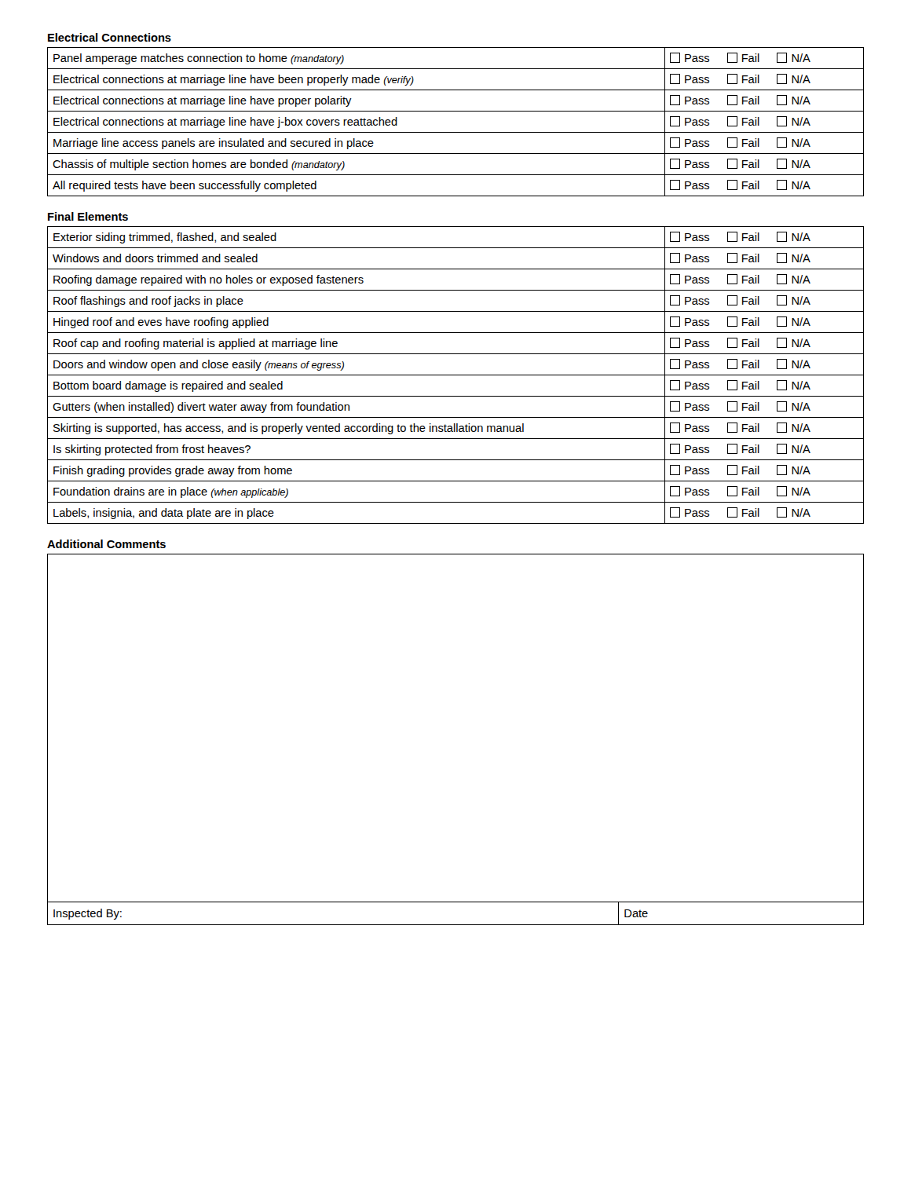Electrical Connections
| Panel amperage matches connection to home (mandatory) | Pass Fail N/A |
| Electrical connections at marriage line have been properly made (verify) | Pass Fail N/A |
| Electrical connections at marriage line have proper polarity | Pass Fail N/A |
| Electrical connections at marriage line have j-box covers reattached | Pass Fail N/A |
| Marriage line access panels are insulated and secured in place | Pass Fail N/A |
| Chassis of multiple section homes are bonded (mandatory) | Pass Fail N/A |
| All required tests have been successfully completed | Pass Fail N/A |
Final Elements
| Exterior siding trimmed, flashed, and sealed | Pass Fail N/A |
| Windows and doors trimmed and sealed | Pass Fail N/A |
| Roofing damage repaired with no holes or exposed fasteners | Pass Fail N/A |
| Roof flashings and roof jacks in place | Pass Fail N/A |
| Hinged roof and eves have roofing applied | Pass Fail N/A |
| Roof cap and roofing material is applied at marriage line | Pass Fail N/A |
| Doors and window open and close easily (means of egress) | Pass Fail N/A |
| Bottom board damage is repaired and sealed | Pass Fail N/A |
| Gutters (when installed) divert water away from foundation | Pass Fail N/A |
| Skirting is supported, has access, and is properly vented according to the installation manual | Pass Fail N/A |
| Is skirting protected from frost heaves? | Pass Fail N/A |
| Finish grading provides grade away from home | Pass Fail N/A |
| Foundation drains are in place (when applicable) | Pass Fail N/A |
| Labels, insignia, and data plate are in place | Pass Fail N/A |
Additional Comments
| Inspected By: | Date |